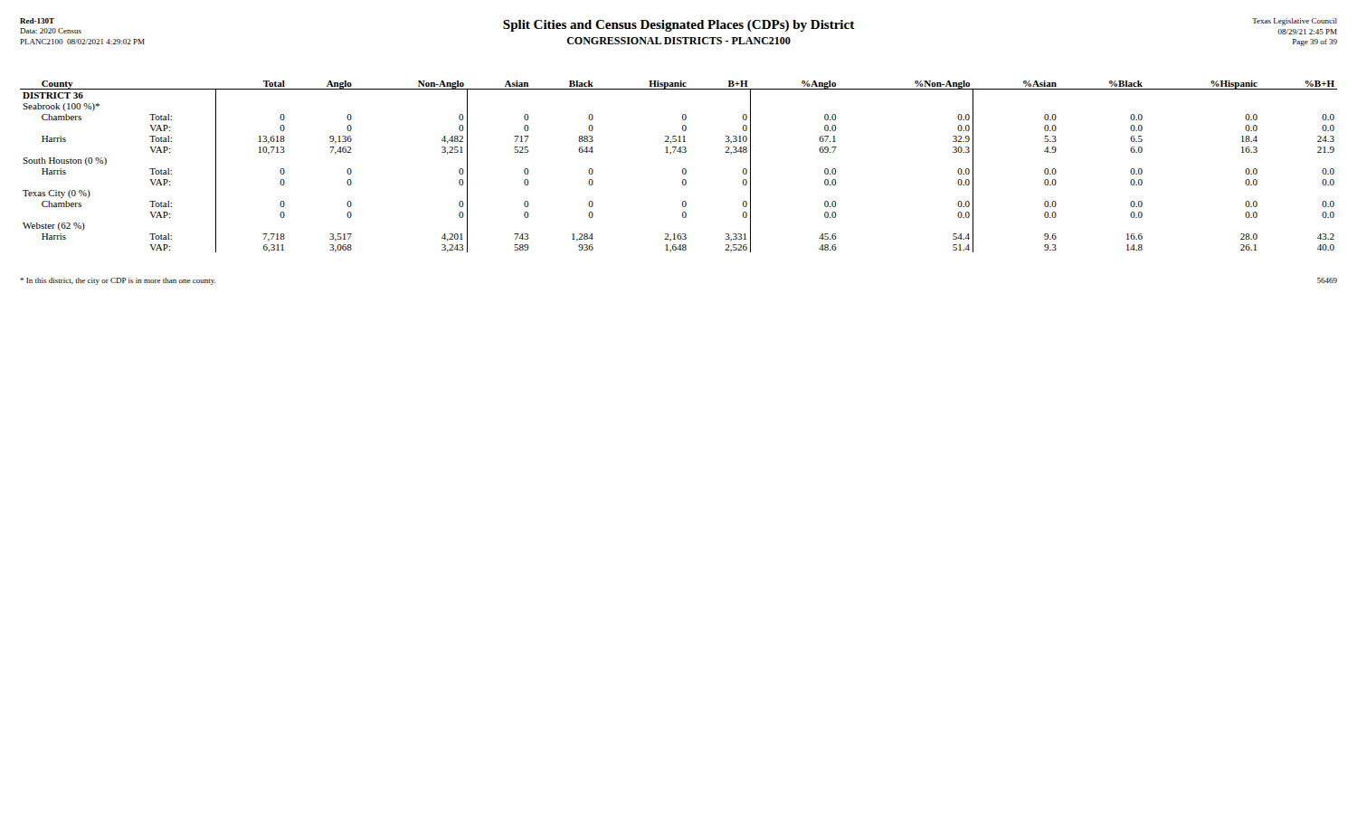Red-130T
Data: 2020 Census
PLANC2100 08/02/2021 4:29:02 PM
Split Cities and Census Designated Places (CDPs) by District
CONGRESSIONAL DISTRICTS - PLANC2100
Texas Legislative Council
08/29/21 2:45 PM
Page 39 of 39
| | County | | Total | Anglo | Non-Anglo | Asian | Black | Hispanic | B+H | %Anglo | %Non-Anglo | %Asian | %Black | %Hispanic | %B+H |
| --- | --- | --- | --- | --- | --- | --- | --- | --- | --- | --- | --- | --- | --- | --- | --- |
| DISTRICT 36 | | | | | | | | | | | | | |
| Seabrook (100 %)* | | | | | | | | | | | | | |
| | Chambers | Total: | 0 | 0 | 0 | 0 | 0 | 0 | 0 | 0.0 | 0.0 | 0.0 | 0.0 | 0.0 | 0.0 |
| | | VAP: | 0 | 0 | 0 | 0 | 0 | 0 | 0 | 0.0 | 0.0 | 0.0 | 0.0 | 0.0 | 0.0 |
| | Harris | Total: | 13,618 | 9,136 | 4,482 | 717 | 883 | 2,511 | 3,310 | 67.1 | 32.9 | 5.3 | 6.5 | 18.4 | 24.3 |
| | | VAP: | 10,713 | 7,462 | 3,251 | 525 | 644 | 1,743 | 2,348 | 69.7 | 30.3 | 4.9 | 6.0 | 16.3 | 21.9 |
| South Houston (0 %) | | | | | | | | | | | | | |
| | Harris | Total: | 0 | 0 | 0 | 0 | 0 | 0 | 0 | 0.0 | 0.0 | 0.0 | 0.0 | 0.0 | 0.0 |
| | | VAP: | 0 | 0 | 0 | 0 | 0 | 0 | 0 | 0.0 | 0.0 | 0.0 | 0.0 | 0.0 | 0.0 |
| Texas City (0 %) | | | | | | | | | | | | | |
| | Chambers | Total: | 0 | 0 | 0 | 0 | 0 | 0 | 0 | 0.0 | 0.0 | 0.0 | 0.0 | 0.0 | 0.0 |
| | | VAP: | 0 | 0 | 0 | 0 | 0 | 0 | 0 | 0.0 | 0.0 | 0.0 | 0.0 | 0.0 | 0.0 |
| Webster (62 %) | | | | | | | | | | | | | |
| | Harris | Total: | 7,718 | 3,517 | 4,201 | 743 | 1,284 | 2,163 | 3,331 | 45.6 | 54.4 | 9.6 | 16.6 | 28.0 | 43.2 |
| | | VAP: | 6,311 | 3,068 | 3,243 | 589 | 936 | 1,648 | 2,526 | 48.6 | 51.4 | 9.3 | 14.8 | 26.1 | 40.0 |
* In this district, the city or CDP is in more than one county. 56469